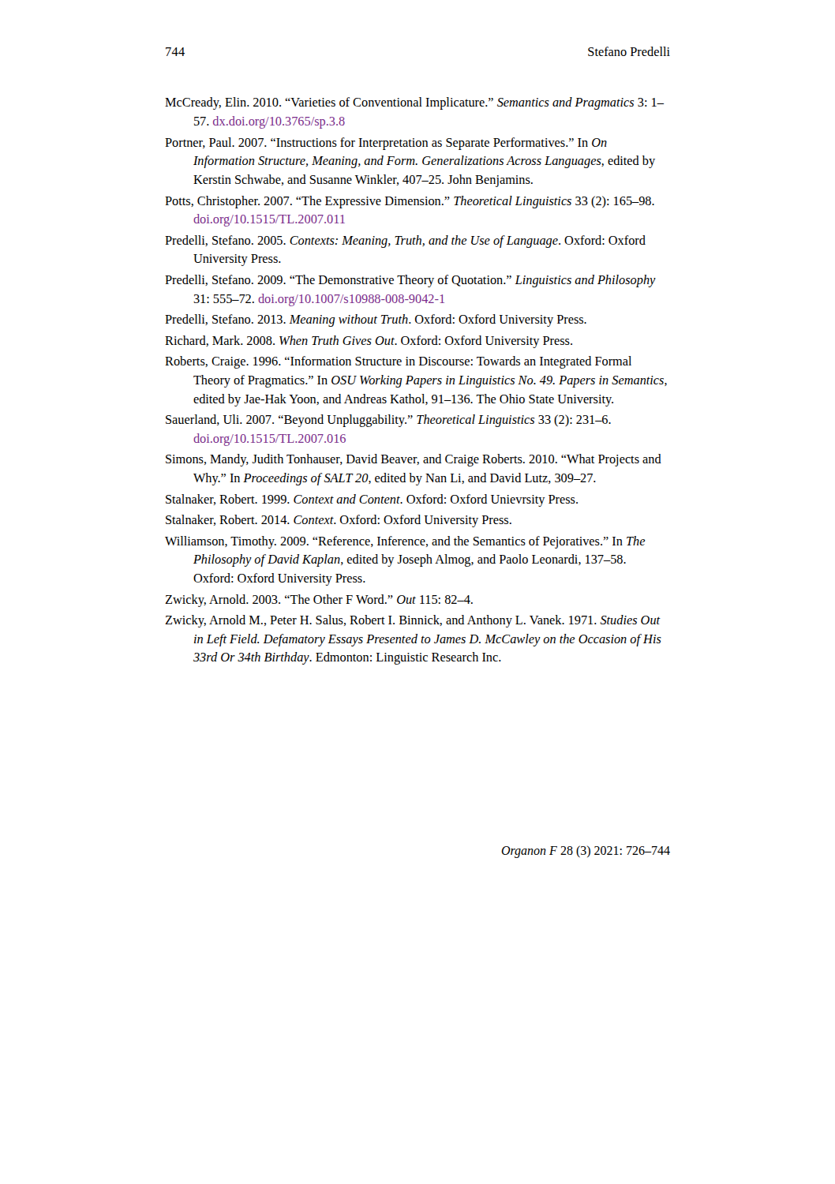744 Stefano Predelli
McCready, Elin. 2010. “Varieties of Conventional Implicature.” Semantics and Pragmatics 3: 1–57. dx.doi.org/10.3765/sp.3.8
Portner, Paul. 2007. “Instructions for Interpretation as Separate Performatives.” In On Information Structure, Meaning, and Form. Generalizations Across Languages, edited by Kerstin Schwabe, and Susanne Winkler, 407–25. John Benjamins.
Potts, Christopher. 2007. “The Expressive Dimension.” Theoretical Linguistics 33 (2): 165–98. doi.org/10.1515/TL.2007.011
Predelli, Stefano. 2005. Contexts: Meaning, Truth, and the Use of Language. Oxford: Oxford University Press.
Predelli, Stefano. 2009. “The Demonstrative Theory of Quotation.” Linguistics and Philosophy 31: 555–72. doi.org/10.1007/s10988-008-9042-1
Predelli, Stefano. 2013. Meaning without Truth. Oxford: Oxford University Press.
Richard, Mark. 2008. When Truth Gives Out. Oxford: Oxford University Press.
Roberts, Craige. 1996. “Information Structure in Discourse: Towards an Integrated Formal Theory of Pragmatics.” In OSU Working Papers in Linguistics No. 49. Papers in Semantics, edited by Jae-Hak Yoon, and Andreas Kathol, 91–136. The Ohio State University.
Sauerland, Uli. 2007. “Beyond Unpluggability.” Theoretical Linguistics 33 (2): 231–6. doi.org/10.1515/TL.2007.016
Simons, Mandy, Judith Tonhauser, David Beaver, and Craige Roberts. 2010. “What Projects and Why.” In Proceedings of SALT 20, edited by Nan Li, and David Lutz, 309–27.
Stalnaker, Robert. 1999. Context and Content. Oxford: Oxford Unievrsity Press.
Stalnaker, Robert. 2014. Context. Oxford: Oxford University Press.
Williamson, Timothy. 2009. “Reference, Inference, and the Semantics of Pejoratives.” In The Philosophy of David Kaplan, edited by Joseph Almog, and Paolo Leonardi, 137–58. Oxford: Oxford University Press.
Zwicky, Arnold. 2003. “The Other F Word.” Out 115: 82–4.
Zwicky, Arnold M., Peter H. Salus, Robert I. Binnick, and Anthony L. Vanek. 1971. Studies Out in Left Field. Defamatory Essays Presented to James D. McCawley on the Occasion of His 33rd Or 34th Birthday. Edmonton: Linguistic Research Inc.
Organon F 28 (3) 2021: 726–744